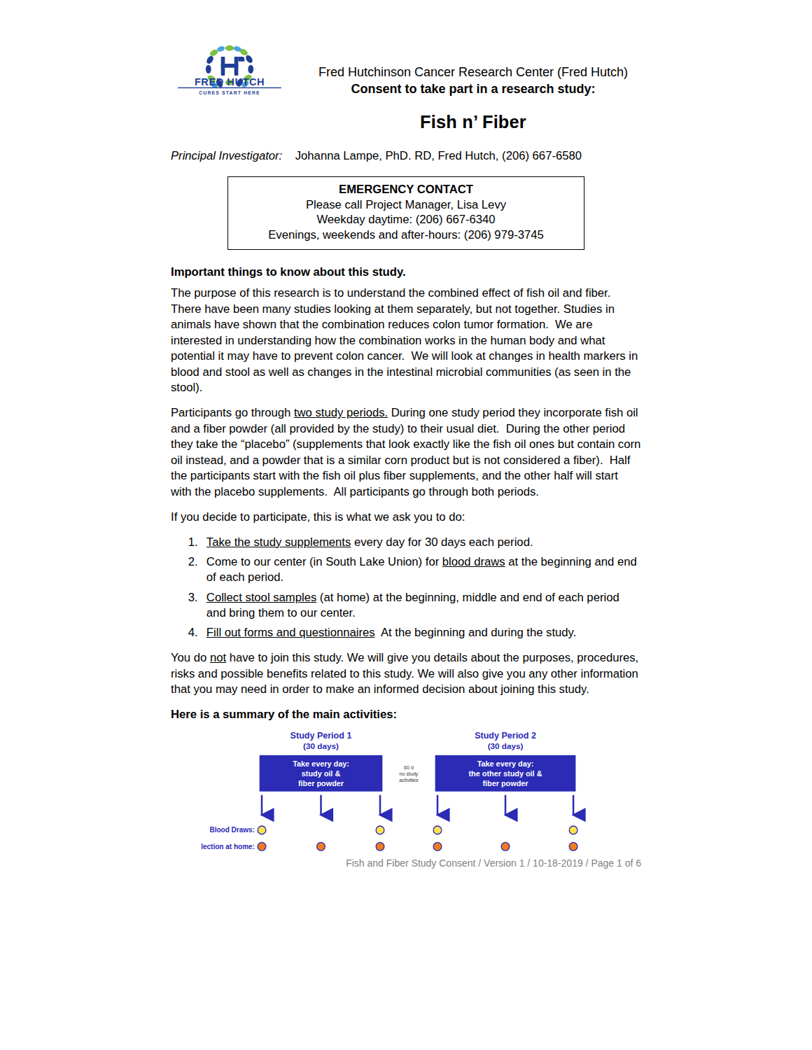FRED HUTCH CURES START HERE
Fred Hutchinson Cancer Research Center (Fred Hutch)
Consent to take part in a research study:
Fish n’ Fiber
Principal Investigator: Johanna Lampe, PhD. RD, Fred Hutch, (206) 667-6580
EMERGENCY CONTACT
Please call Project Manager, Lisa Levy
Weekday daytime: (206) 667-6340
Evenings, weekends and after-hours: (206) 979-3745
Important things to know about this study.
The purpose of this research is to understand the combined effect of fish oil and fiber. There have been many studies looking at them separately, but not together. Studies in animals have shown that the combination reduces colon tumor formation. We are interested in understanding how the combination works in the human body and what potential it may have to prevent colon cancer. We will look at changes in health markers in blood and stool as well as changes in the intestinal microbial communities (as seen in the stool).
Participants go through two study periods. During one study period they incorporate fish oil and a fiber powder (all provided by the study) to their usual diet. During the other period they take the “placebo” (supplements that look exactly like the fish oil ones but contain corn oil instead, and a powder that is a similar corn product but is not considered a fiber). Half the participants start with the fish oil plus fiber supplements, and the other half will start with the placebo supplements. All participants go through both periods.
If you decide to participate, this is what we ask you to do:
Take the study supplements every day for 30 days each period.
Come to our center (in South Lake Union) for blood draws at the beginning and end of each period.
Collect stool samples (at home) at the beginning, middle and end of each period and bring them to our center.
Fill out forms and questionnaires At the beginning and during the study.
You do not have to join this study. We will give you details about the purposes, procedures, risks and possible benefits related to this study. We will also give you any other information that you may need in order to make an informed decision about joining this study.
Here is a summary of the main activities:
Study Period 1 (30 days) Study Period 2 (30 days) Take every day: study oil & fiber powder 60 d no study activities Take every day: the other study oil & fiber powder Blood Draws: Stool Collection at home:
Fish and Fiber Study Consent / Version 1 / 10-18-2019 / Page 1 of 6